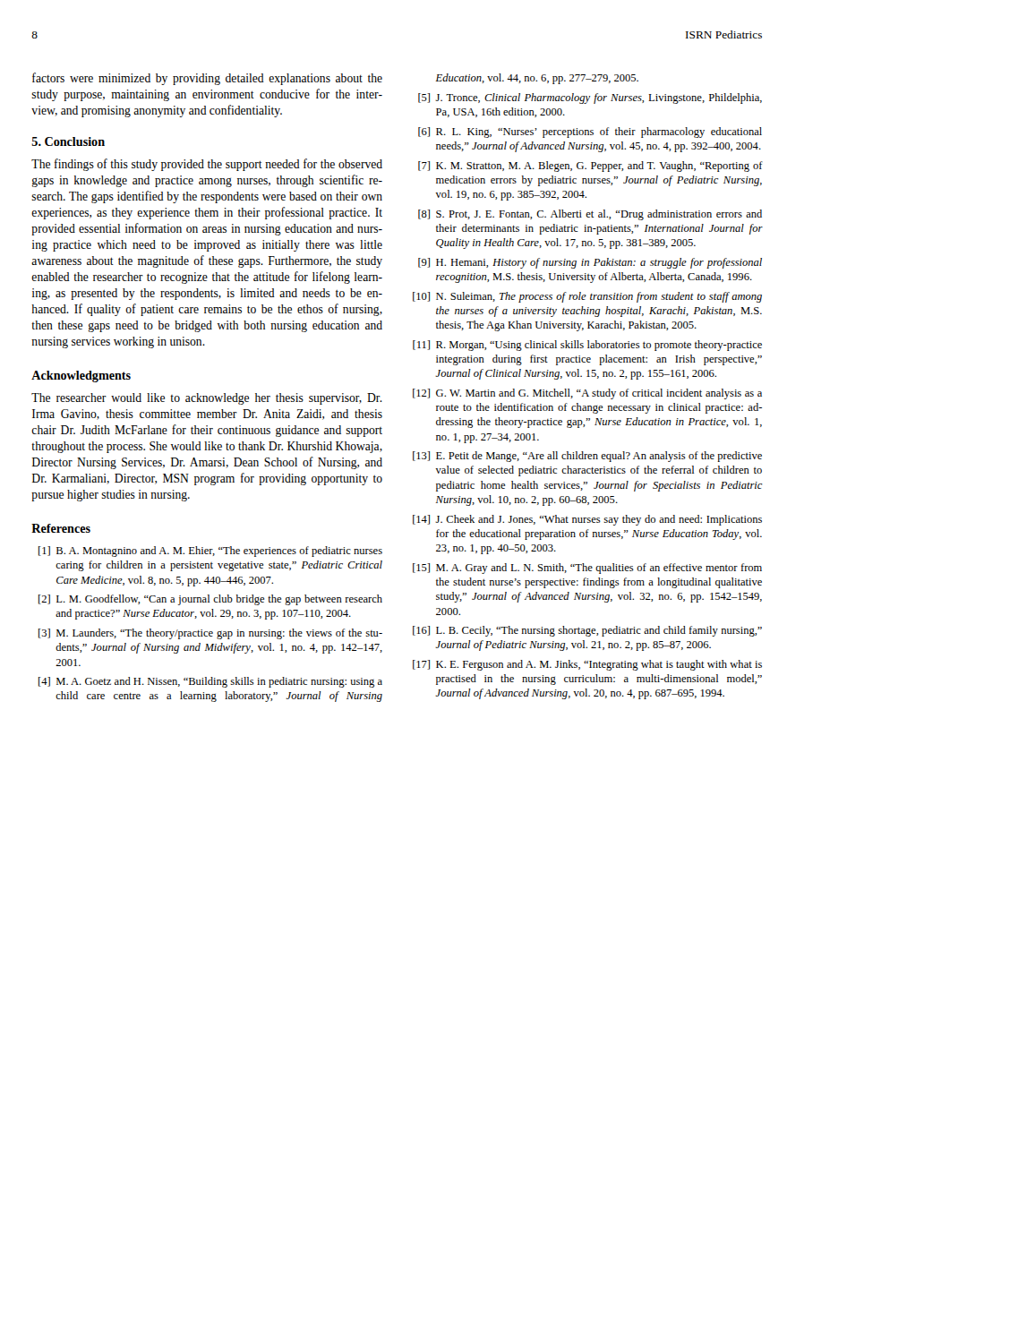8 ISRN Pediatrics
factors were minimized by providing detailed explanations about the study purpose, maintaining an environment conducive for the interview, and promising anonymity and confidentiality.
5. Conclusion
The findings of this study provided the support needed for the observed gaps in knowledge and practice among nurses, through scientific research. The gaps identified by the respondents were based on their own experiences, as they experience them in their professional practice. It provided essential information on areas in nursing education and nursing practice which need to be improved as initially there was little awareness about the magnitude of these gaps. Furthermore, the study enabled the researcher to recognize that the attitude for lifelong learning, as presented by the respondents, is limited and needs to be enhanced. If quality of patient care remains to be the ethos of nursing, then these gaps need to be bridged with both nursing education and nursing services working in unison.
Acknowledgments
The researcher would like to acknowledge her thesis supervisor, Dr. Irma Gavino, thesis committee member Dr. Anita Zaidi, and thesis chair Dr. Judith McFarlane for their continuous guidance and support throughout the process. She would like to thank Dr. Khurshid Khowaja, Director Nursing Services, Dr. Amarsi, Dean School of Nursing, and Dr. Karmaliani, Director, MSN program for providing opportunity to pursue higher studies in nursing.
References
[1] B. A. Montagnino and A. M. Ehier, “The experiences of pediatric nurses caring for children in a persistent vegetative state,” Pediatric Critical Care Medicine, vol. 8, no. 5, pp. 440–446, 2007.
[2] L. M. Goodfellow, “Can a journal club bridge the gap between research and practice?” Nurse Educator, vol. 29, no. 3, pp. 107–110, 2004.
[3] M. Launders, “The theory/practice gap in nursing: the views of the students,” Journal of Nursing and Midwifery, vol. 1, no. 4, pp. 142–147, 2001.
[4] M. A. Goetz and H. Nissen, “Building skills in pediatric nursing: using a child care centre as a learning laboratory,” Journal of Nursing Education, vol. 44, no. 6, pp. 277–279, 2005.
[5] J. Tronce, Clinical Pharmacology for Nurses, Livingstone, Phildelphia, Pa, USA, 16th edition, 2000.
[6] R. L. King, “Nurses’ perceptions of their pharmacology educational needs,” Journal of Advanced Nursing, vol. 45, no. 4, pp. 392–400, 2004.
[7] K. M. Stratton, M. A. Blegen, G. Pepper, and T. Vaughn, “Reporting of medication errors by pediatric nurses,” Journal of Pediatric Nursing, vol. 19, no. 6, pp. 385–392, 2004.
[8] S. Prot, J. E. Fontan, C. Alberti et al., “Drug administration errors and their determinants in pediatric in-patients,” International Journal for Quality in Health Care, vol. 17, no. 5, pp. 381–389, 2005.
[9] H. Hemani, History of nursing in Pakistan: a struggle for professional recognition, M.S. thesis, University of Alberta, Alberta, Canada, 1996.
[10] N. Suleiman, The process of role transition from student to staff among the nurses of a university teaching hospital, Karachi, Pakistan, M.S. thesis, The Aga Khan University, Karachi, Pakistan, 2005.
[11] R. Morgan, “Using clinical skills laboratories to promote theory-practice integration during first practice placement: an Irish perspective,” Journal of Clinical Nursing, vol. 15, no. 2, pp. 155–161, 2006.
[12] G. W. Martin and G. Mitchell, “A study of critical incident analysis as a route to the identification of change necessary in clinical practice: addressing the theory-practice gap,” Nurse Education in Practice, vol. 1, no. 1, pp. 27–34, 2001.
[13] E. Petit de Mange, “Are all children equal? An analysis of the predictive value of selected pediatric characteristics of the referral of children to pediatric home health services,” Journal for Specialists in Pediatric Nursing, vol. 10, no. 2, pp. 60–68, 2005.
[14] J. Cheek and J. Jones, “What nurses say they do and need: Implications for the educational preparation of nurses,” Nurse Education Today, vol. 23, no. 1, pp. 40–50, 2003.
[15] M. A. Gray and L. N. Smith, “The qualities of an effective mentor from the student nurse’s perspective: findings from a longitudinal qualitative study,” Journal of Advanced Nursing, vol. 32, no. 6, pp. 1542–1549, 2000.
[16] L. B. Cecily, “The nursing shortage, pediatric and child family nursing,” Journal of Pediatric Nursing, vol. 21, no. 2, pp. 85–87, 2006.
[17] K. E. Ferguson and A. M. Jinks, “Integrating what is taught with what is practised in the nursing curriculum: a multi-dimensional model,” Journal of Advanced Nursing, vol. 20, no. 4, pp. 687–695, 1994.